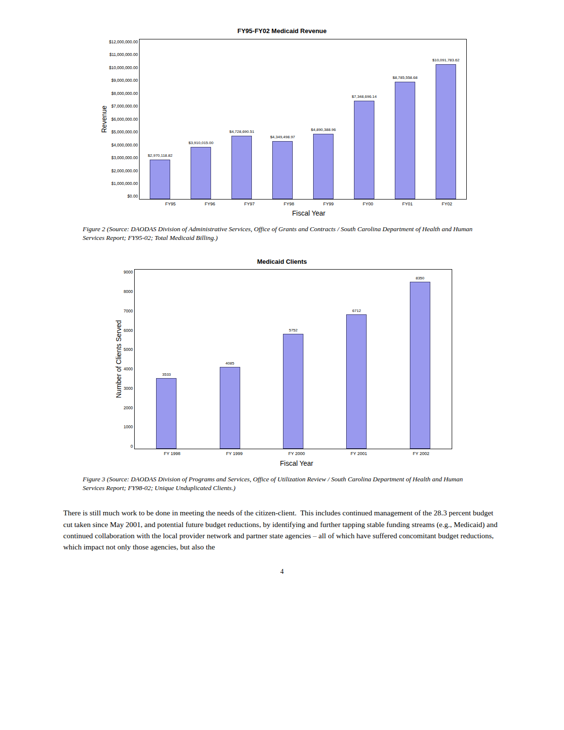FY95-FY02 Medicaid Revenue
Revenue
$12,000,000.00 $11,000,000.00 $10,000,000.00 $9,000,000.00 $8,000,000.00 $7,000,000.00 $6,000,000.00 $5,000,000.00 $4,000,000.00 $3,000,000.00 $2,000,000.00 $1,000,000.00 $0.00
$2,970,118.82
$3,910,015.00
$4,728,690.51
$4,349,498.97
$4,890,388.96
$7,348,696.14
$8,785,558.68
$10,091,783.62
FY95 FY96 FY97 FY98 FY99 FY00 FY01 FY02
Fiscal Year
Figure 2 (Source: DAODAS Division of Administrative Services, Office of Grants and Contracts / South Carolina Department of Health and Human Services Report; FY95-02; Total Medicaid Billing.)
Medicaid Clients
Number of Clients Served
9000 8000 7000 6000 5000 4000 3000 2000 1000 0
3533
4085
5752
6712
8350
FY 1998 FY 1999 FY 2000 FY 2001 FY 2002
Fiscal Year
Figure 3 (Source: DAODAS Division of Programs and Services, Office of Utilization Review / South Carolina Department of Health and Human Services Report; FY98-02; Unique Unduplicated Clients.)
There is still much work to be done in meeting the needs of the citizen-client. This includes continued management of the 28.3 percent budget cut taken since May 2001, and potential future budget reductions, by identifying and further tapping stable funding streams (e.g., Medicaid) and continued collaboration with the local provider network and partner state agencies – all of which have suffered concomitant budget reductions, which impact not only those agencies, but also the
4